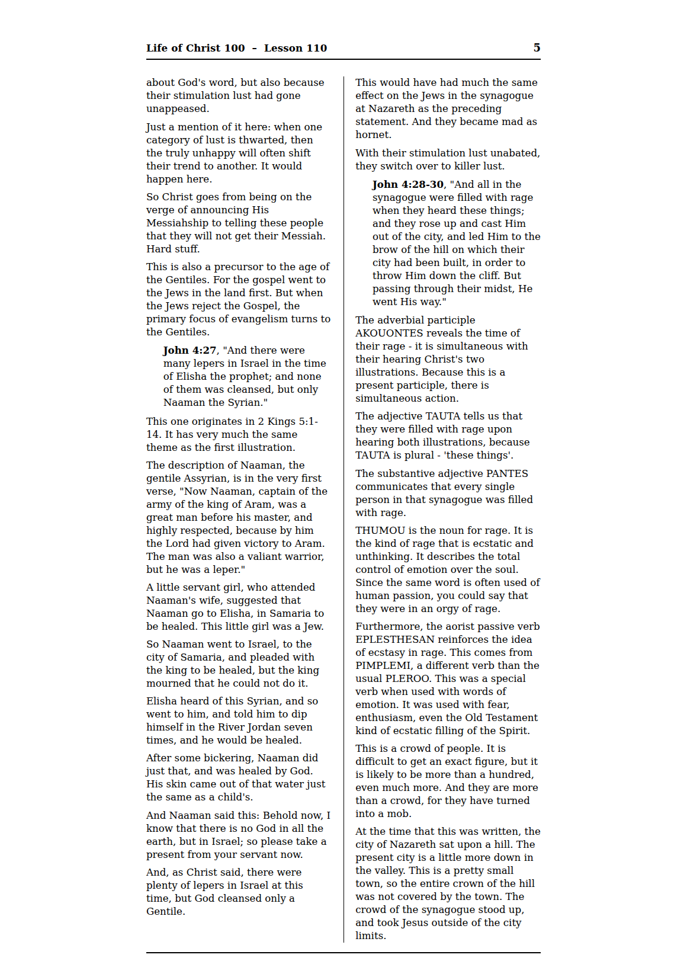Life of Christ 100 – Lesson 110 5
about God's word, but also because their stimulation lust had gone unappeased.
Just a mention of it here: when one category of lust is thwarted, then the truly unhappy will often shift their trend to another. It would happen here.
So Christ goes from being on the verge of announcing His Messiahship to telling these people that they will not get their Messiah. Hard stuff.
This is also a precursor to the age of the Gentiles. For the gospel went to the Jews in the land first. But when the Jews reject the Gospel, the primary focus of evangelism turns to the Gentiles.
John 4:27, "And there were many lepers in Israel in the time of Elisha the prophet; and none of them was cleansed, but only Naaman the Syrian."
This one originates in 2 Kings 5:1-14. It has very much the same theme as the first illustration.
The description of Naaman, the gentile Assyrian, is in the very first verse, "Now Naaman, captain of the army of the king of Aram, was a great man before his master, and highly respected, because by him the Lord had given victory to Aram. The man was also a valiant warrior, but he was a leper."
A little servant girl, who attended Naaman's wife, suggested that Naaman go to Elisha, in Samaria to be healed. This little girl was a Jew.
So Naaman went to Israel, to the city of Samaria, and pleaded with the king to be healed, but the king mourned that he could not do it.
Elisha heard of this Syrian, and so went to him, and told him to dip himself in the River Jordan seven times, and he would be healed.
After some bickering, Naaman did just that, and was healed by God. His skin came out of that water just the same as a child's.
And Naaman said this: Behold now, I know that there is no God in all the earth, but in Israel; so please take a present from your servant now.
And, as Christ said, there were plenty of lepers in Israel at this time, but God cleansed only a Gentile.
This would have had much the same effect on the Jews in the synagogue at Nazareth as the preceding statement. And they became mad as hornet.
With their stimulation lust unabated, they switch over to killer lust.
John 4:28-30, "And all in the synagogue were filled with rage when they heard these things; and they rose up and cast Him out of the city, and led Him to the brow of the hill on which their city had been built, in order to throw Him down the cliff. But passing through their midst, He went His way."
The adverbial participle AKOUONTES reveals the time of their rage - it is simultaneous with their hearing Christ's two illustrations. Because this is a present participle, there is simultaneous action.
The adjective TAUTA tells us that they were filled with rage upon hearing both illustrations, because TAUTA is plural - 'these things'.
The substantive adjective PANTES communicates that every single person in that synagogue was filled with rage.
THUMOU is the noun for rage. It is the kind of rage that is ecstatic and unthinking. It describes the total control of emotion over the soul. Since the same word is often used of human passion, you could say that they were in an orgy of rage.
Furthermore, the aorist passive verb EPLESTHESAN reinforces the idea of ecstasy in rage. This comes from PIMPLEMI, a different verb than the usual PLEROO. This was a special verb when used with words of emotion. It was used with fear, enthusiasm, even the Old Testament kind of ecstatic filling of the Spirit.
This is a crowd of people. It is difficult to get an exact figure, but it is likely to be more than a hundred, even much more. And they are more than a crowd, for they have turned into a mob.
At the time that this was written, the city of Nazareth sat upon a hill. The present city is a little more down in the valley. This is a pretty small town, so the entire crown of the hill was not covered by the town. The crowd of the synagogue stood up, and took Jesus outside of the city limits.